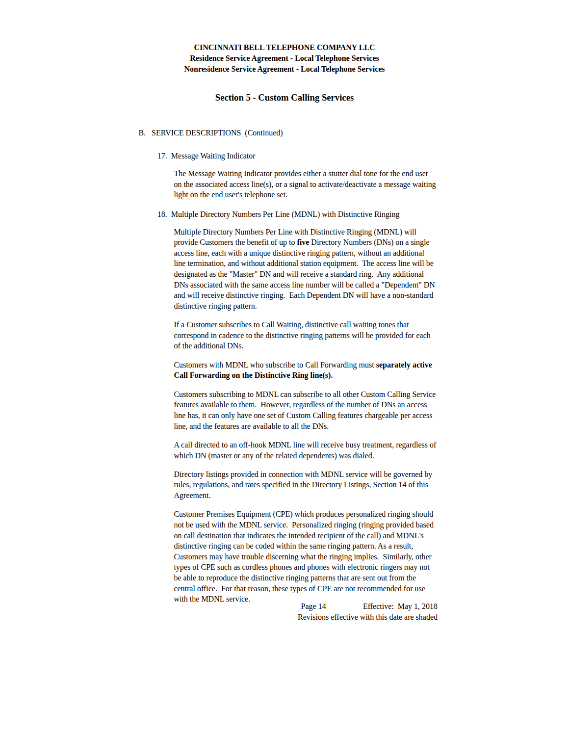CINCINNATI BELL TELEPHONE COMPANY LLC
Residence Service Agreement - Local Telephone Services
Nonresidence Service Agreement - Local Telephone Services
Section 5 - Custom Calling Services
B. SERVICE DESCRIPTIONS (Continued)
17. Message Waiting Indicator
The Message Waiting Indicator provides either a stutter dial tone for the end user on the associated access line(s), or a signal to activate/deactivate a message waiting light on the end user's telephone set.
18. Multiple Directory Numbers Per Line (MDNL) with Distinctive Ringing
Multiple Directory Numbers Per Line with Distinctive Ringing (MDNL) will provide Customers the benefit of up to five Directory Numbers (DNs) on a single access line, each with a unique distinctive ringing pattern, without an additional line termination, and without additional station equipment. The access line will be designated as the "Master" DN and will receive a standard ring. Any additional DNs associated with the same access line number will be called a "Dependent" DN and will receive distinctive ringing. Each Dependent DN will have a non-standard distinctive ringing pattern.
If a Customer subscribes to Call Waiting, distinctive call waiting tones that correspond in cadence to the distinctive ringing patterns will be provided for each of the additional DNs.
Customers with MDNL who subscribe to Call Forwarding must separately active Call Forwarding on the Distinctive Ring line(s).
Customers subscribing to MDNL can subscribe to all other Custom Calling Service features available to them. However, regardless of the number of DNs an access line has, it can only have one set of Custom Calling features chargeable per access line, and the features are available to all the DNs.
A call directed to an off-hook MDNL line will receive busy treatment, regardless of which DN (master or any of the related dependents) was dialed.
Directory listings provided in connection with MDNL service will be governed by rules, regulations, and rates specified in the Directory Listings, Section 14 of this Agreement.
Customer Premises Equipment (CPE) which produces personalized ringing should not be used with the MDNL service. Personalized ringing (ringing provided based on call destination that indicates the intended recipient of the call) and MDNL's distinctive ringing can be coded within the same ringing pattern. As a result, Customers may have trouble discerning what the ringing implies. Similarly, other types of CPE such as cordless phones and phones with electronic ringers may not be able to reproduce the distinctive ringing patterns that are sent out from the central office. For that reason, these types of CPE are not recommended for use with the MDNL service.
Page 14 Effective: May 1, 2018
Revisions effective with this date are shaded